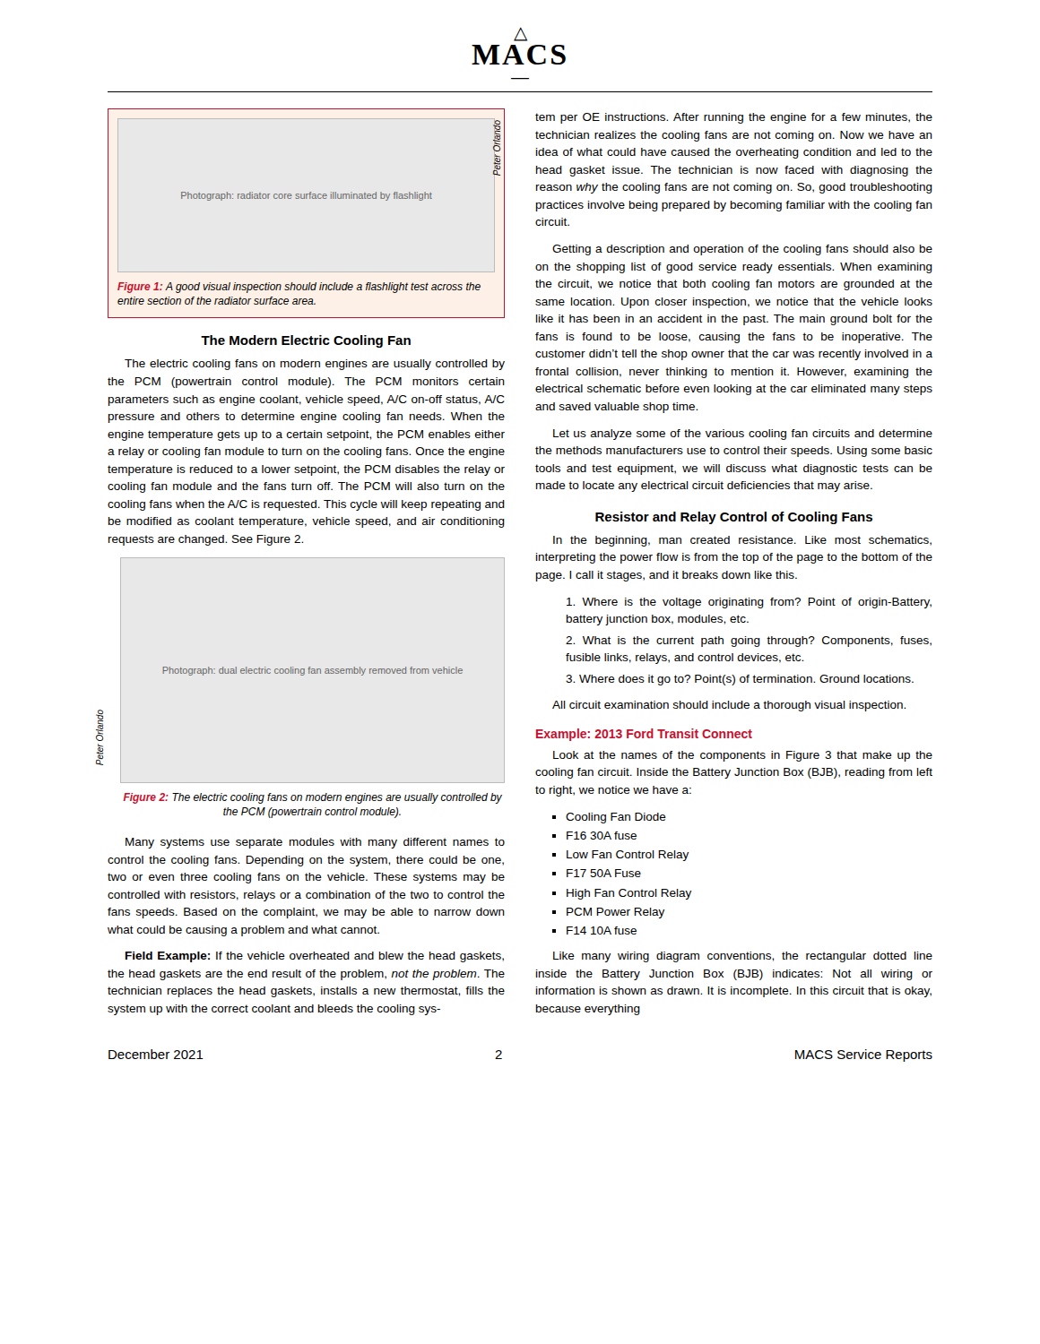△
MACS
—
Peter Orlando
Photograph: radiator core surface illuminated by flashlight
Figure 1: A good visual inspection should include a flashlight test across the entire section of the radiator surface area.
The Modern Electric Cooling Fan
The electric cooling fans on modern engines are usually controlled by the PCM (powertrain control module). The PCM monitors certain parameters such as engine coolant, vehicle speed, A/C on-off status, A/C pressure and others to determine engine cooling fan needs. When the engine temperature gets up to a certain setpoint, the PCM enables either a relay or cooling fan module to turn on the cooling fans. Once the engine temperature is reduced to a lower setpoint, the PCM disables the relay or cooling fan module and the fans turn off. The PCM will also turn on the cooling fans when the A/C is requested. This cycle will keep repeating and be modified as coolant temperature, vehicle speed, and air conditioning requests are changed. See Figure 2.
Peter Orlando
Photograph: dual electric cooling fan assembly removed from vehicle
Figure 2: The electric cooling fans on modern engines are usually controlled by the PCM (powertrain control module).
Many systems use separate modules with many different names to control the cooling fans. Depending on the system, there could be one, two or even three cooling fans on the vehicle. These systems may be controlled with resistors, relays or a combination of the two to control the fans speeds. Based on the complaint, we may be able to narrow down what could be causing a problem and what cannot.
Field Example: If the vehicle overheated and blew the head gaskets, the head gaskets are the end result of the problem, not the problem. The technician replaces the head gaskets, installs a new thermostat, fills the system up with the correct coolant and bleeds the cooling sys-
tem per OE instructions. After running the engine for a few minutes, the technician realizes the cooling fans are not coming on. Now we have an idea of what could have caused the overheating condition and led to the head gasket issue. The technician is now faced with diagnosing the reason why the cooling fans are not coming on. So, good troubleshooting practices involve being prepared by becoming familiar with the cooling fan circuit.
Getting a description and operation of the cooling fans should also be on the shopping list of good service ready essentials. When examining the circuit, we notice that both cooling fan motors are grounded at the same location. Upon closer inspection, we notice that the vehicle looks like it has been in an accident in the past. The main ground bolt for the fans is found to be loose, causing the fans to be inoperative. The customer didn’t tell the shop owner that the car was recently involved in a frontal collision, never thinking to mention it. However, examining the electrical schematic before even looking at the car eliminated many steps and saved valuable shop time.
Let us analyze some of the various cooling fan circuits and determine the methods manufacturers use to control their speeds. Using some basic tools and test equipment, we will discuss what diagnostic tests can be made to locate any electrical circuit deficiencies that may arise.
Resistor and Relay Control of Cooling Fans
In the beginning, man created resistance. Like most schematics, interpreting the power flow is from the top of the page to the bottom of the page. I call it stages, and it breaks down like this.
1. Where is the voltage originating from? Point of origin-Battery, battery junction box, modules, etc.
2. What is the current path going through? Components, fuses, fusible links, relays, and control devices, etc.
3. Where does it go to? Point(s) of termination. Ground locations.
All circuit examination should include a thorough visual inspection.
Example: 2013 Ford Transit Connect
Look at the names of the components in Figure 3 that make up the cooling fan circuit. Inside the Battery Junction Box (BJB), reading from left to right, we notice we have a:
Cooling Fan Diode
F16 30A fuse
Low Fan Control Relay
F17 50A Fuse
High Fan Control Relay
PCM Power Relay
F14 10A fuse
Like many wiring diagram conventions, the rectangular dotted line inside the Battery Junction Box (BJB) indicates: Not all wiring or information is shown as drawn. It is incomplete. In this circuit that is okay, because everything
December 2021
2
MACS Service Reports